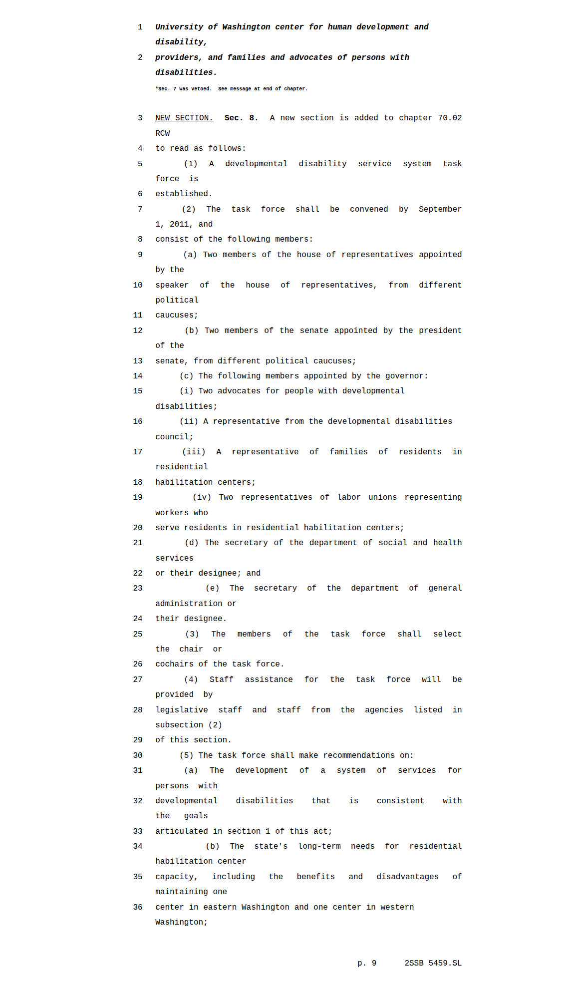1
University of Washington center for human development and disability,
2
providers, and families and advocates of persons with disabilities. *Sec. 7 was vetoed. See message at end of chapter.
3
NEW SECTION. Sec. 8. A new section is added to chapter 70.02 RCW
4
to read as follows:
5
(1) A developmental disability service system task force is
6
established.
7
(2) The task force shall be convened by September 1, 2011, and
8
consist of the following members:
9
(a) Two members of the house of representatives appointed by the
10
speaker of the house of representatives, from different political
11
caucuses;
12
(b) Two members of the senate appointed by the president of the
13
senate, from different political caucuses;
14
(c) The following members appointed by the governor:
15
(i) Two advocates for people with developmental disabilities;
16
(ii) A representative from the developmental disabilities council;
17
(iii) A representative of families of residents in residential
18
habilitation centers;
19
(iv) Two representatives of labor unions representing workers who
20
serve residents in residential habilitation centers;
21
(d) The secretary of the department of social and health services
22
or their designee; and
23
(e) The secretary of the department of general administration or
24
their designee.
25
(3) The members of the task force shall select the chair or
26
cochairs of the task force.
27
(4) Staff assistance for the task force will be provided by
28
legislative staff and staff from the agencies listed in subsection (2)
29
of this section.
30
(5) The task force shall make recommendations on:
31
(a) The development of a system of services for persons with
32
developmental disabilities that is consistent with the goals
33
articulated in section 1 of this act;
34
(b) The state's long-term needs for residential habilitation center
35
capacity, including the benefits and disadvantages of maintaining one
36
center in eastern Washington and one center in western Washington;
p. 9 2SSB 5459.SL